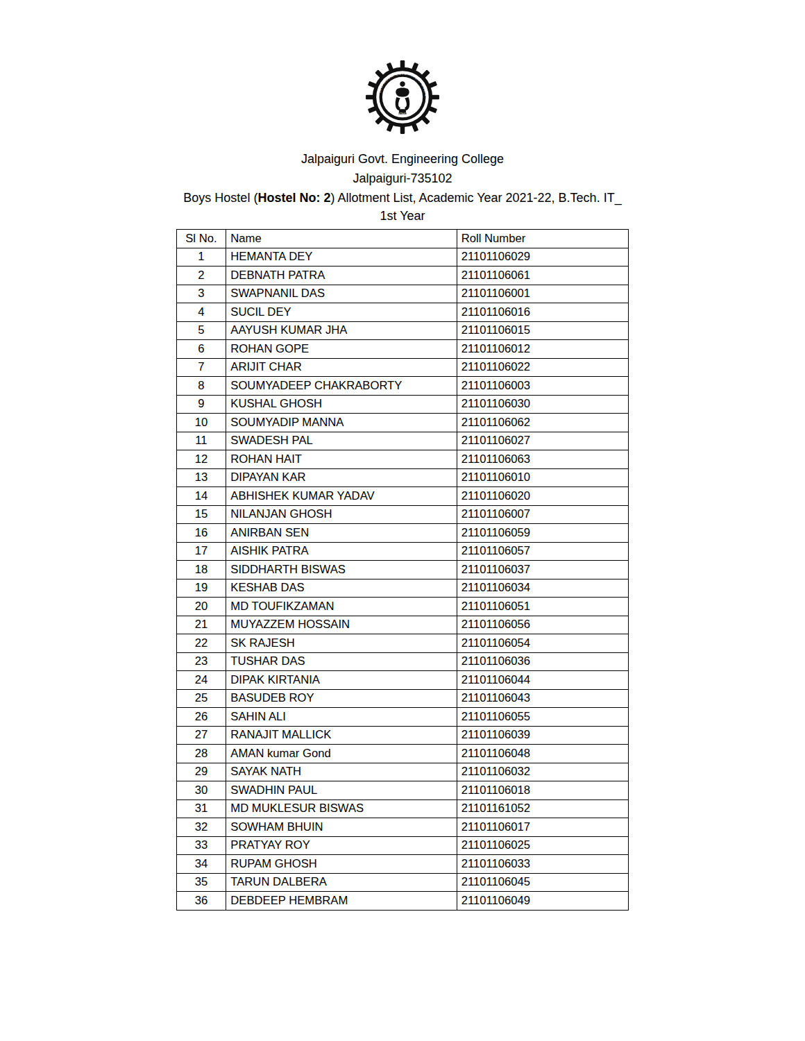JALPAIGURI GOVERNMENT ENGINEERING COLLEGE AUTONOMOUS
Jalpaiguri Govt. Engineering College
Jalpaiguri-735102
Boys Hostel (Hostel No: 2) Allotment List, Academic Year 2021-22, B.Tech. IT_ 1st Year
| Sl No. | Name | Roll Number |
| --- | --- | --- |
| 1 | HEMANTA DEY | 21101106029 |
| 2 | DEBNATH PATRA | 21101106061 |
| 3 | SWAPNANIL DAS | 21101106001 |
| 4 | SUCIL DEY | 21101106016 |
| 5 | AAYUSH KUMAR JHA | 21101106015 |
| 6 | ROHAN GOPE | 21101106012 |
| 7 | ARIJIT CHAR | 21101106022 |
| 8 | SOUMYADEEP CHAKRABORTY | 21101106003 |
| 9 | KUSHAL GHOSH | 21101106030 |
| 10 | SOUMYADIP MANNA | 21101106062 |
| 11 | SWADESH PAL | 21101106027 |
| 12 | ROHAN HAIT | 21101106063 |
| 13 | DIPAYAN KAR | 21101106010 |
| 14 | ABHISHEK KUMAR YADAV | 21101106020 |
| 15 | NILANJAN GHOSH | 21101106007 |
| 16 | ANIRBAN SEN | 21101106059 |
| 17 | AISHIK PATRA | 21101106057 |
| 18 | SIDDHARTH BISWAS | 21101106037 |
| 19 | KESHAB DAS | 21101106034 |
| 20 | MD TOUFIKZAMAN | 21101106051 |
| 21 | MUYAZZEM HOSSAIN | 21101106056 |
| 22 | SK RAJESH | 21101106054 |
| 23 | TUSHAR DAS | 21101106036 |
| 24 | DIPAK KIRTANIA | 21101106044 |
| 25 | BASUDEB ROY | 21101106043 |
| 26 | SAHIN ALI | 21101106055 |
| 27 | RANAJIT MALLICK | 21101106039 |
| 28 | AMAN kumar Gond | 21101106048 |
| 29 | SAYAK NATH | 21101106032 |
| 30 | SWADHIN PAUL | 21101106018 |
| 31 | MD MUKLESUR BISWAS | 21101161052 |
| 32 | SOWHAM BHUIN | 21101106017 |
| 33 | PRATYAY ROY | 21101106025 |
| 34 | RUPAM GHOSH | 21101106033 |
| 35 | TARUN DALBERA | 21101106045 |
| 36 | DEBDEEP HEMBRAM | 21101106049 |